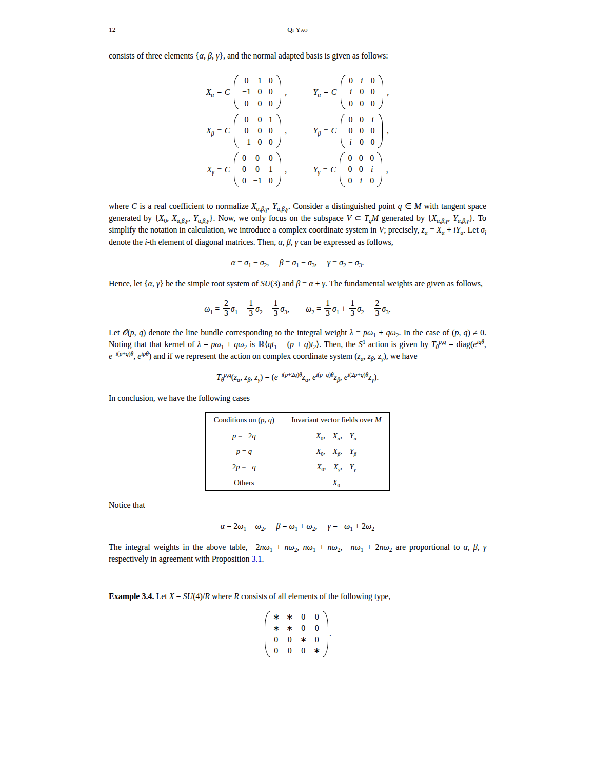12
Qi Yao
consists of three elements {α, β, γ}, and the normal adapted basis is given as follows:
Xα = C
| 0 | 1 | 0 |
| −1 | 0 | 0 |
| 0 | 0 | 0 |
,
Yα = C
| 0 | i | 0 |
| i | 0 | 0 |
| 0 | 0 | 0 |
,
Xβ = C
| 0 | 0 | 1 |
| 0 | 0 | 0 |
| −1 | 0 | 0 |
,
Yβ = C
| 0 | 0 | i |
| 0 | 0 | 0 |
| i | 0 | 0 |
,
Xγ = C
| 0 | 0 | 0 |
| 0 | 0 | 1 |
| 0 | −1 | 0 |
,
Yγ = C
| 0 | 0 | 0 |
| 0 | 0 | i |
| 0 | i | 0 |
,
where C is a real coefficient to normalize Xα,β,γ, Yα,β,γ. Consider a distinguished point q ∈ M with tangent space generated by {X0, Xα,β,γ, Yα,β,γ}. Now, we only focus on the subspace V ⊂ TqM generated by {Xα,β,γ, Yα,β,γ}. To simplify the notation in calculation, we introduce a complex coordinate system in V; precisely, zα = Xα + iYα. Let σi denote the i-th element of diagonal matrices. Then, α, β, γ can be expressed as follows,
α = σ1 − σ2, β = σ1 − σ3, γ = σ2 − σ3.
Hence, let {α, γ} be the simple root system of SU(3) and β = α + γ. The fundamental weights are given as follows,
ω1 = 23 σ1 − 13 σ2 − 13 σ3, ω2 = 13 σ1 + 13 σ2 − 23 σ3.
Let 𝒪(p, q) denote the line bundle corresponding to the integral weight λ = pω1 + qω2. In the case of (p, q) ≠ 0. Noting that that kernel of λ = pω1 + qω2 is ℝ⟨qt1 − (p + q)t2⟩. Then, the S1 action is given by Tθp,q = diag(eiqθ, e−i(p+q)θ, eipθ) and if we represent the action on complex coordinate system (zα, zβ, zγ), we have
Tθp,q(zα, zβ, zγ) = (e−i(p+2q)θzα, ei(p−q)θzβ, ei(2p+q)θzγ).
In conclusion, we have the following cases
| Conditions on ( p , q ) | Invariant vector fields over M |
| --- | --- |
| p = −2 q | X 0 , X α , Y α |
| p = q | X 0 , X β , Y β |
| 2 p = − q | X 0 , X γ , Y γ |
| Others | X 0 |
Notice that
α = 2ω1 − ω2, β = ω1 + ω2, γ = −ω1 + 2ω2
The integral weights in the above table, −2nω1 + nω2, nω1 + nω2, −nω1 + 2nω2 are proportional to α, β, γ respectively in agreement with Proposition 3.1.
Example 3.4. Let X = SU(4)/R where R consists of all elements of the following type,
| ∗ | ∗ | 0 | 0 |
| ∗ | ∗ | 0 | 0 |
| 0 | 0 | ∗ | 0 |
| 0 | 0 | 0 | ∗ |
.